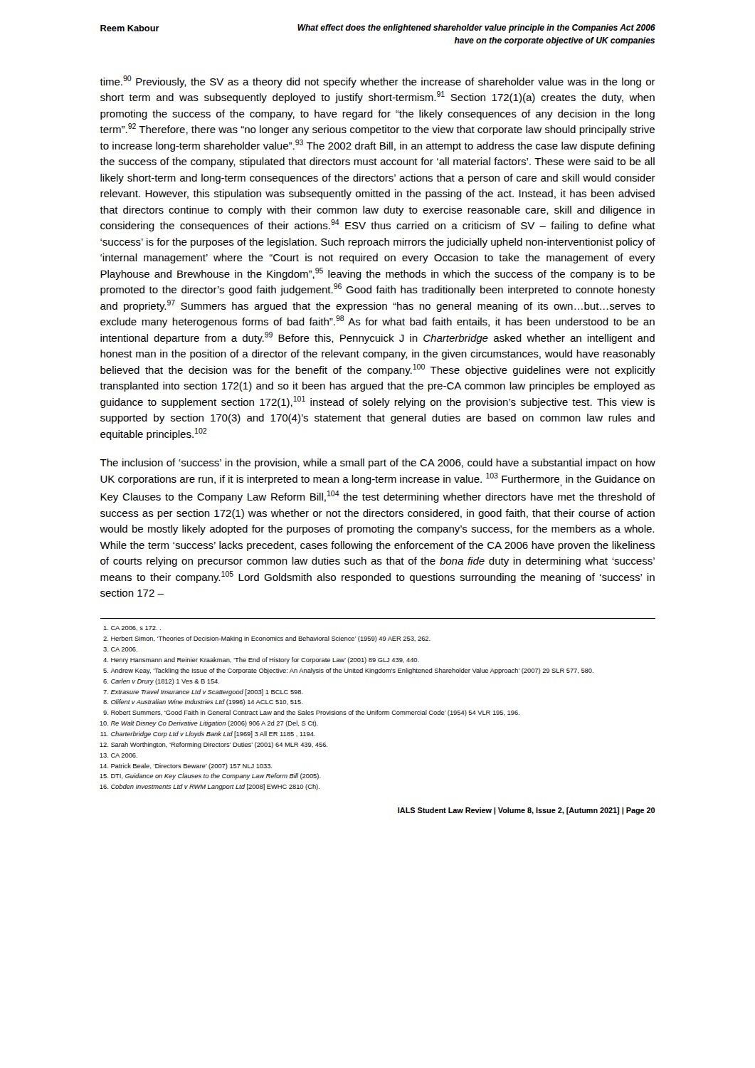Reem Kabour
What effect does the enlightened shareholder value principle in the Companies Act 2006
have on the corporate objective of UK companies
time.90 Previously, the SV as a theory did not specify whether the increase of shareholder value was in the long or short term and was subsequently deployed to justify short-termism.91 Section 172(1)(a) creates the duty, when promoting the success of the company, to have regard for “the likely consequences of any decision in the long term”.92 Therefore, there was “no longer any serious competitor to the view that corporate law should principally strive to increase long-term shareholder value”.93 The 2002 draft Bill, in an attempt to address the case law dispute defining the success of the company, stipulated that directors must account for ‘all material factors’. These were said to be all likely short-term and long-term consequences of the directors’ actions that a person of care and skill would consider relevant. However, this stipulation was subsequently omitted in the passing of the act. Instead, it has been advised that directors continue to comply with their common law duty to exercise reasonable care, skill and diligence in considering the consequences of their actions.94 ESV thus carried on a criticism of SV – failing to define what ‘success’ is for the purposes of the legislation. Such reproach mirrors the judicially upheld non-interventionist policy of ‘internal management’ where the “Court is not required on every Occasion to take the management of every Playhouse and Brewhouse in the Kingdom”,95 leaving the methods in which the success of the company is to be promoted to the director’s good faith judgement.96 Good faith has traditionally been interpreted to connote honesty and propriety.97 Summers has argued that the expression “has no general meaning of its own…but…serves to exclude many heterogenous forms of bad faith”.98 As for what bad faith entails, it has been understood to be an intentional departure from a duty.99 Before this, Pennycuick J in Charterbridge asked whether an intelligent and honest man in the position of a director of the relevant company, in the given circumstances, would have reasonably believed that the decision was for the benefit of the company.100 These objective guidelines were not explicitly transplanted into section 172(1) and so it been has argued that the pre-CA common law principles be employed as guidance to supplement section 172(1),101 instead of solely relying on the provision’s subjective test. This view is supported by section 170(3) and 170(4)’s statement that general duties are based on common law rules and equitable principles.102
The inclusion of ‘success’ in the provision, while a small part of the CA 2006, could have a substantial impact on how UK corporations are run, if it is interpreted to mean a long-term increase in value. 103 Furthermore, in the Guidance on Key Clauses to the Company Law Reform Bill,104 the test determining whether directors have met the threshold of success as per section 172(1) was whether or not the directors considered, in good faith, that their course of action would be mostly likely adopted for the purposes of promoting the company’s success, for the members as a whole. While the term ‘success’ lacks precedent, cases following the enforcement of the CA 2006 have proven the likeliness of courts relying on precursor common law duties such as that of the bona fide duty in determining what ‘success’ means to their company.105 Lord Goldsmith also responded to questions surrounding the meaning of ‘success’ in section 172 –
CA 2006, s 172. .
Herbert Simon, ‘Theories of Decision-Making in Economics and Behavioral Science’ (1959) 49 AER 253, 262.
CA 2006.
Henry Hansmann and Reinier Kraakman, ‘The End of History for Corporate Law’ (2001) 89 GLJ 439, 440.
Andrew Keay, ‘Tackling the Issue of the Corporate Objective: An Analysis of the United Kingdom's Enlightened Shareholder Value Approach’ (2007) 29 SLR 577, 580.
Carlen v Drury (1812) 1 Ves & B 154.
Extrasure Travel Insurance Ltd v Scattergood [2003] 1 BCLC 598.
Olifent v Australian Wine Industries Ltd (1996) 14 ACLC 510, 515.
Robert Summers, ‘Good Faith in General Contract Law and the Sales Provisions of the Uniform Commercial Code’ (1954) 54 VLR 195, 196.
Re Walt Disney Co Derivative Litigation (2006) 906 A 2d 27 (Del, S Ct).
Charterbridge Corp Ltd v Lloyds Bank Ltd [1969] 3 All ER 1185 , 1194.
Sarah Worthington, ‘Reforming Directors’ Duties’ (2001) 64 MLR 439, 456.
CA 2006.
Patrick Beale, ‘Directors Beware’ (2007) 157 NLJ 1033.
DTI, Guidance on Key Clauses to the Company Law Reform Bill (2005).
Cobden Investments Ltd v RWM Langport Ltd [2008] EWHC 2810 (Ch).
IALS Student Law Review | Volume 8, Issue 2, [Autumn 2021] | Page 20